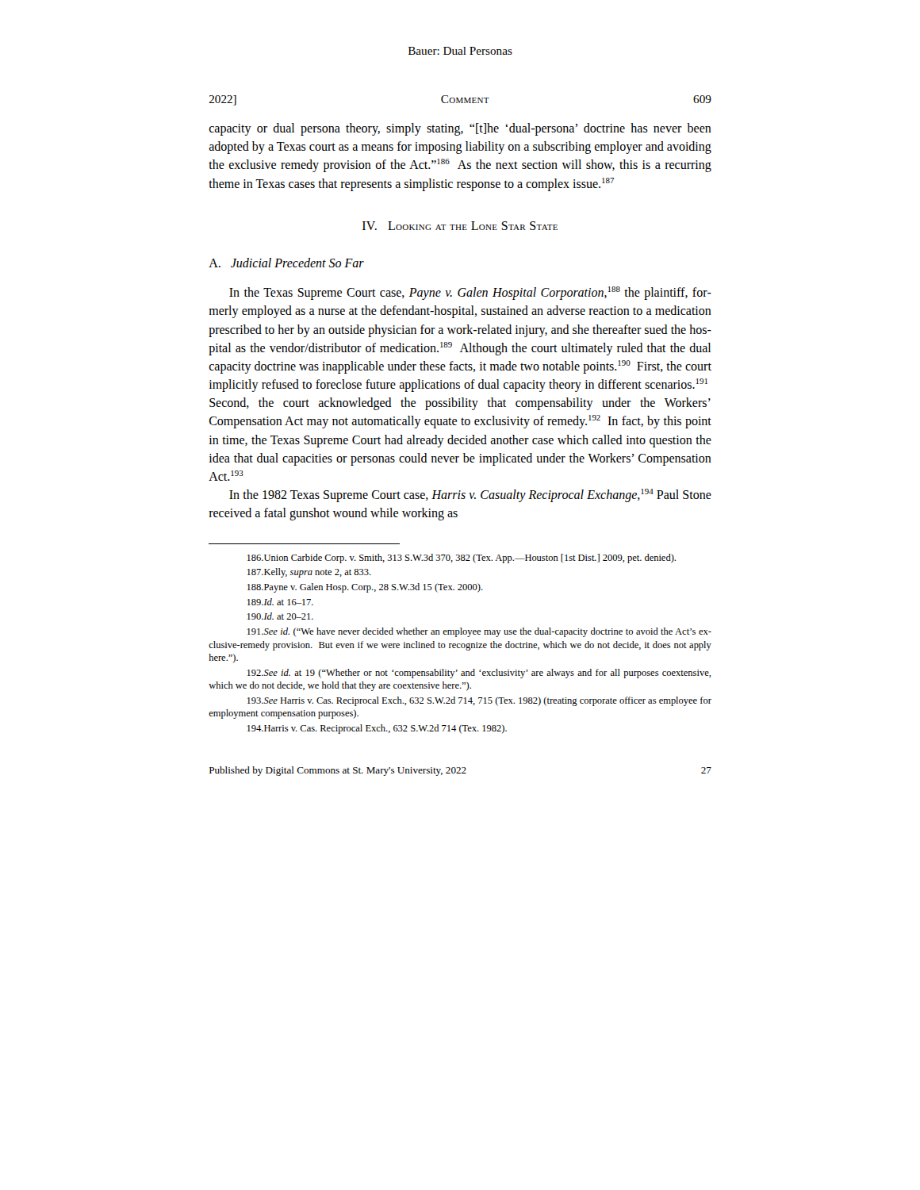Bauer: Dual Personas
2022] Comment 609
capacity or dual persona theory, simply stating, “[t]he ‘dual-persona’ doctrine has never been adopted by a Texas court as a means for imposing liability on a subscribing employer and avoiding the exclusive remedy provision of the Act.”186 As the next section will show, this is a recurring theme in Texas cases that represents a simplistic response to a complex issue.187
IV. Looking at the Lone Star State
A. Judicial Precedent So Far
In the Texas Supreme Court case, Payne v. Galen Hospital Corporation,188 the plaintiff, formerly employed as a nurse at the defendant-hospital, sustained an adverse reaction to a medication prescribed to her by an outside physician for a work-related injury, and she thereafter sued the hospital as the vendor/distributor of medication.189 Although the court ultimately ruled that the dual capacity doctrine was inapplicable under these facts, it made two notable points.190 First, the court implicitly refused to foreclose future applications of dual capacity theory in different scenarios.191 Second, the court acknowledged the possibility that compensability under the Workers’ Compensation Act may not automatically equate to exclusivity of remedy.192 In fact, by this point in time, the Texas Supreme Court had already decided another case which called into question the idea that dual capacities or personas could never be implicated under the Workers’ Compensation Act.193
In the 1982 Texas Supreme Court case, Harris v. Casualty Reciprocal Exchange,194 Paul Stone received a fatal gunshot wound while working as
186. Union Carbide Corp. v. Smith, 313 S.W.3d 370, 382 (Tex. App.—Houston [1st Dist.] 2009, pet. denied).
187. Kelly, supra note 2, at 833.
188. Payne v. Galen Hosp. Corp., 28 S.W.3d 15 (Tex. 2000).
189. Id. at 16–17.
190. Id. at 20–21.
191. See id. (“We have never decided whether an employee may use the dual-capacity doctrine to avoid the Act’s exclusive-remedy provision. But even if we were inclined to recognize the doctrine, which we do not decide, it does not apply here.”).
192. See id. at 19 (“Whether or not ‘compensability’ and ‘exclusivity’ are always and for all purposes coextensive, which we do not decide, we hold that they are coextensive here.”).
193. See Harris v. Cas. Reciprocal Exch., 632 S.W.2d 714, 715 (Tex. 1982) (treating corporate officer as employee for employment compensation purposes).
194. Harris v. Cas. Reciprocal Exch., 632 S.W.2d 714 (Tex. 1982).
Published by Digital Commons at St. Mary's University, 2022 27